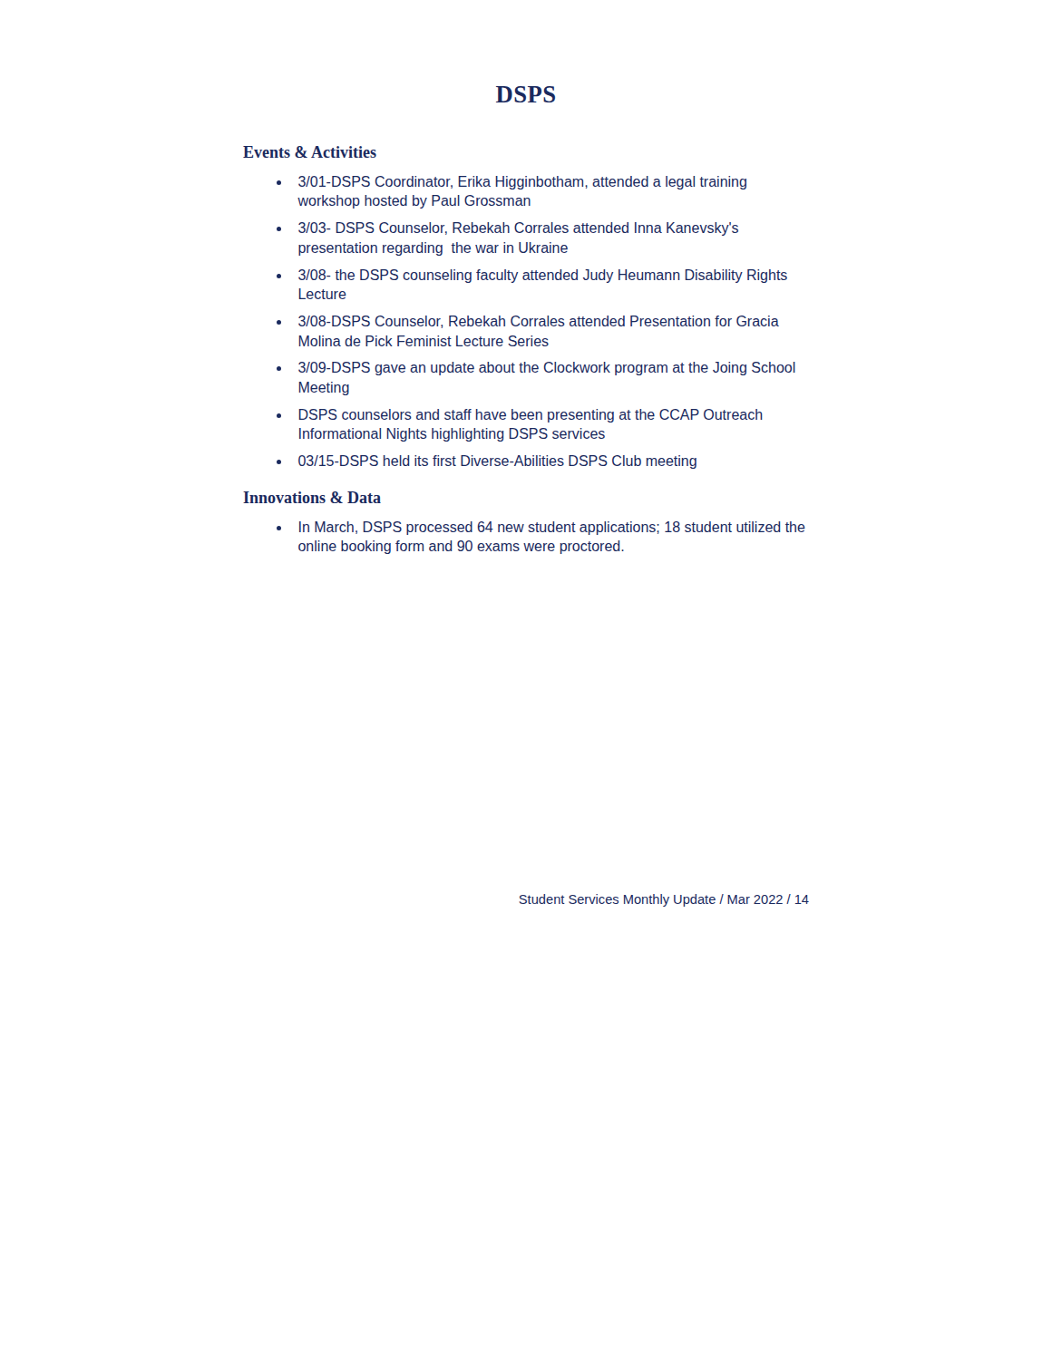DSPS
Events & Activities
3/01-DSPS Coordinator, Erika Higginbotham, attended a legal training workshop hosted by Paul Grossman
3/03- DSPS Counselor, Rebekah Corrales attended Inna Kanevsky's presentation regarding the war in Ukraine
3/08- the DSPS counseling faculty attended Judy Heumann Disability Rights Lecture
3/08-DSPS Counselor, Rebekah Corrales attended Presentation for Gracia Molina de Pick Feminist Lecture Series
3/09-DSPS gave an update about the Clockwork program at the Joing School Meeting
DSPS counselors and staff have been presenting at the CCAP Outreach Informational Nights highlighting DSPS services
03/15-DSPS held its first Diverse-Abilities DSPS Club meeting
Innovations & Data
In March, DSPS processed 64 new student applications; 18 student utilized the online booking form and 90 exams were proctored.
Student Services Monthly Update / Mar 2022 / 14